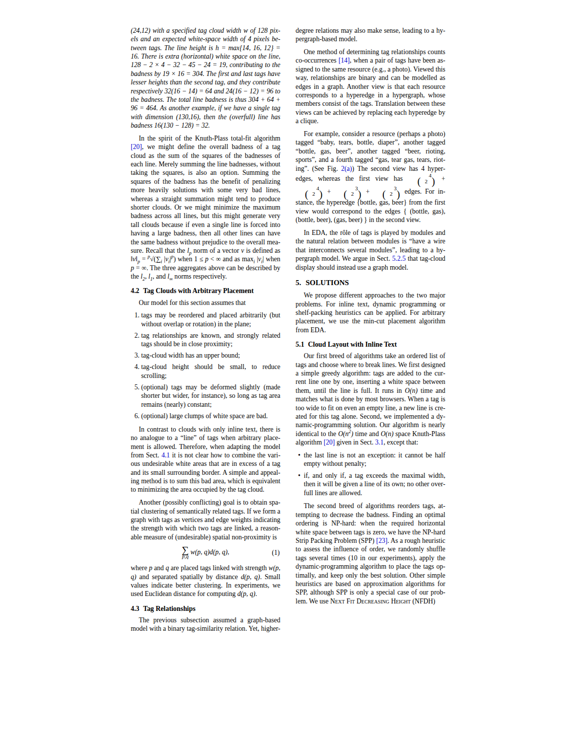(24,12) with a specified tag cloud width w of 128 pixels and an expected white-space width of 4 pixels between tags. The line height is h = max{14, 16, 12} = 16. There is extra (horizontal) white space on the line, 128 − 2 × 4 − 32 − 45 − 24 = 19, contributing to the badness by 19 × 16 = 304. The first and last tags have lesser heights than the second tag, and they contribute respectively 32(16 − 14) = 64 and 24(16 − 12) = 96 to the badness. The total line badness is thus 304 + 64 + 96 = 464. As another example, if we have a single tag with dimension (130,16), then the (overfull) line has badness 16(130 − 128) = 32.
In the spirit of the Knuth-Plass total-fit algorithm [20], we might define the overall badness of a tag cloud as the sum of the squares of the badnesses of each line. Merely summing the line badnesses, without taking the squares, is also an option. Summing the squares of the badness has the benefit of penalizing more heavily solutions with some very bad lines, whereas a straight summation might tend to produce shorter clouds. Or we might minimize the maximum badness across all lines, but this might generate very tall clouds because if even a single line is forced into having a large badness, then all other lines can have the same badness without prejudice to the overall measure. Recall that the lp norm of a vector v is defined as ‖v‖p = p√(∑i |vi|p) when 1 ≤ p < ∞ and as maxi |vi| when p = ∞. The three aggregates above can be described by the l2, l1, and l∞ norms respectively.
4.2 Tag Clouds with Arbitrary Placement
Our model for this section assumes that
tags may be reordered and placed arbitrarily (but without overlap or rotation) in the plane;
tag relationships are known, and strongly related tags should be in close proximity;
tag-cloud width has an upper bound;
tag-cloud height should be small, to reduce scrolling;
(optional) tags may be deformed slightly (made shorter but wider, for instance), so long as tag area remains (nearly) constant;
(optional) large clumps of white space are bad.
In contrast to clouds with only inline text, there is no analogue to a “line” of tags when arbitrary placement is allowed. Therefore, when adapting the model from Sect. 4.1 it is not clear how to combine the various undesirable white areas that are in excess of a tag and its small surrounding border. A simple and appealing method is to sum this bad area, which is equivalent to minimizing the area occupied by the tag cloud.
Another (possibly conflicting) goal is to obtain spatial clustering of semantically related tags. If we form a graph with tags as vertices and edge weights indicating the strength with which two tags are linked, a reasonable measure of (undesirable) spatial non-proximity is
∑ p,q w(p, q)d(p, q), (1)
where p and q are placed tags linked with strength w(p, q) and separated spatially by distance d(p, q). Small values indicate better clustering. In experiments, we used Euclidean distance for computing d(p, q).
4.3 Tag Relationships
The previous subsection assumed a graph-based model with a binary tag-similarity relation. Yet, higher-degree relations may also make sense, leading to a hypergraph-based model.
One method of determining tag relationships counts co-occurrences [14], when a pair of tags have been assigned to the same resource (e.g., a photo). Viewed this way, relationships are binary and can be modelled as edges in a graph. Another view is that each resource corresponds to a hyperedge in a hypergraph, whose members consist of the tags. Translation between these views can be achieved by replacing each hyperedge by a clique.
For example, consider a resource (perhaps a photo) tagged “baby, tears, bottle, diaper”, another tagged “bottle, gas, beer”, another tagged “beer, rioting, sports”, and a fourth tagged “gas, tear gas, tears, rioting”. (See Fig. 2(a)) The second view has 4 hyperedges, whereas the first view has (4
2) + (4
2) + (3
2) + (3
2) edges. For instance, the hyperedge {bottle, gas, beer} from the first view would correspond to the edges { (bottle, gas), (bottle, beer), (gas, beer) } in the second view.
In EDA, the rôle of tags is played by modules and the natural relation between modules is “have a wire that interconnects several modules”, leading to a hypergraph model. We argue in Sect. 5.2.5 that tag-cloud display should instead use a graph model.
5. SOLUTIONS
We propose different approaches to the two major problems. For inline text, dynamic programming or shelf-packing heuristics can be applied. For arbitrary placement, we use the min-cut placement algorithm from EDA.
5.1 Cloud Layout with Inline Text
Our first breed of algorithms take an ordered list of tags and choose where to break lines. We first designed a simple greedy algorithm: tags are added to the current line one by one, inserting a white space between them, until the line is full. It runs in O(n) time and matches what is done by most browsers. When a tag is too wide to fit on even an empty line, a new line is created for this tag alone. Second, we implemented a dynamic-programming solution. Our algorithm is nearly identical to the O(n2) time and O(n) space Knuth-Plass algorithm [20] given in Sect. 3.1, except that:
the last line is not an exception: it cannot be half empty without penalty;
if, and only if, a tag exceeds the maximal width, then it will be given a line of its own; no other overfull lines are allowed.
The second breed of algorithms reorders tags, attempting to decrease the badness. Finding an optimal ordering is NP-hard: when the required horizontal white space between tags is zero, we have the NP-hard Strip Packing Problem (SPP) [23]. As a rough heuristic to assess the influence of order, we randomly shuffle tags several times (10 in our experiments), apply the dynamic-programming algorithm to place the tags optimally, and keep only the best solution. Other simple heuristics are based on approximation algorithms for SPP, although SPP is only a special case of our problem. We use Next Fit Decreasing Height (NFDH)